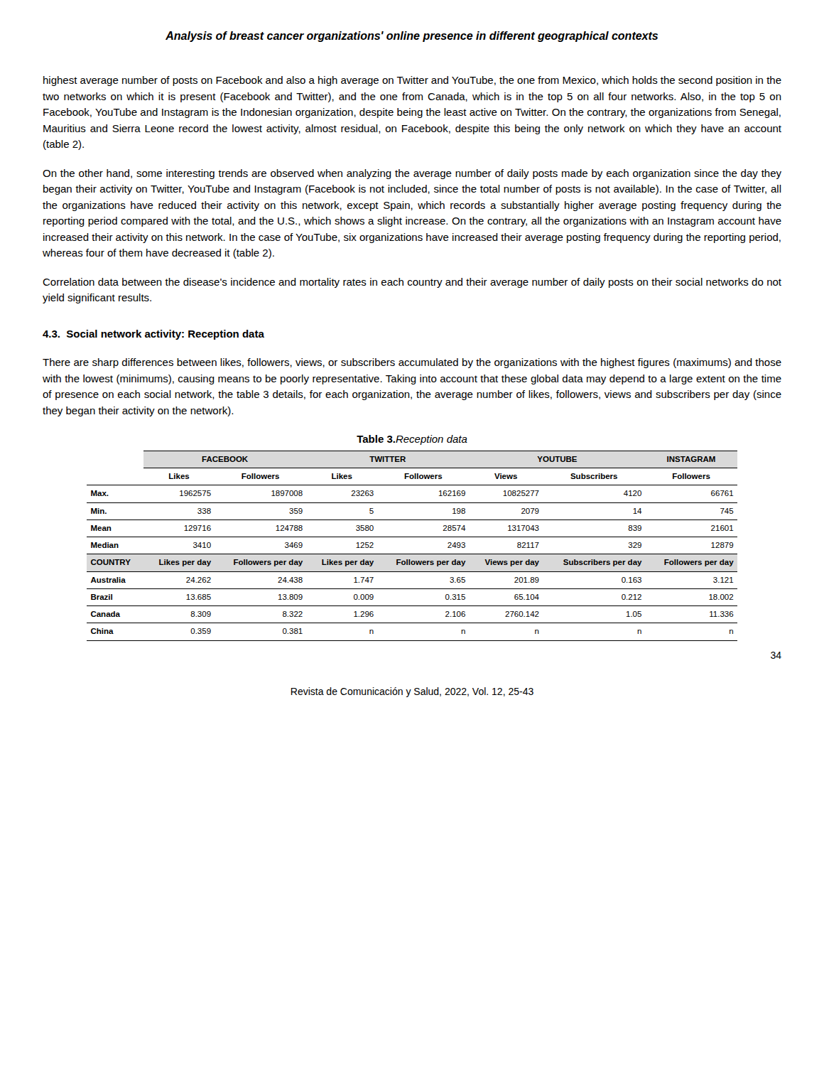Analysis of breast cancer organizations' online presence in different geographical contexts
highest average number of posts on Facebook and also a high average on Twitter and YouTube, the one from Mexico, which holds the second position in the two networks on which it is present (Facebook and Twitter), and the one from Canada, which is in the top 5 on all four networks. Also, in the top 5 on Facebook, YouTube and Instagram is the Indonesian organization, despite being the least active on Twitter. On the contrary, the organizations from Senegal, Mauritius and Sierra Leone record the lowest activity, almost residual, on Facebook, despite this being the only network on which they have an account (table 2).
On the other hand, some interesting trends are observed when analyzing the average number of daily posts made by each organization since the day they began their activity on Twitter, YouTube and Instagram (Facebook is not included, since the total number of posts is not available). In the case of Twitter, all the organizations have reduced their activity on this network, except Spain, which records a substantially higher average posting frequency during the reporting period compared with the total, and the U.S., which shows a slight increase. On the contrary, all the organizations with an Instagram account have increased their activity on this network. In the case of YouTube, six organizations have increased their average posting frequency during the reporting period, whereas four of them have decreased it (table 2).
Correlation data between the disease's incidence and mortality rates in each country and their average number of daily posts on their social networks do not yield significant results.
4.3. Social network activity: Reception data
There are sharp differences between likes, followers, views, or subscribers accumulated by the organizations with the highest figures (maximums) and those with the lowest (minimums), causing means to be poorly representative. Taking into account that these global data may depend to a large extent on the time of presence on each social network, the table 3 details, for each organization, the average number of likes, followers, views and subscribers per day (since they began their activity on the network).
Table 3. Reception data
| | FACEBOOK | TWITTER | YOUTUBE | INSTAGRAM |
| --- | --- | --- | --- | --- |
| | Likes | Followers | Likes | Followers | Views | Subscribers | Followers |
| Max. | 1962575 | 1897008 | 23263 | 162169 | 10825277 | 4120 | 66761 |
| Min. | 338 | 359 | 5 | 198 | 2079 | 14 | 745 |
| Mean | 129716 | 124788 | 3580 | 28574 | 1317043 | 839 | 21601 |
| Median | 3410 | 3469 | 1252 | 2493 | 82117 | 329 | 12879 |
| COUNTRY | Likes per day | Followers per day | Likes per day | Followers per day | Views per day | Subscribers per day | Followers per day |
| Australia | 24.262 | 24.438 | 1.747 | 3.65 | 201.89 | 0.163 | 3.121 |
| Brazil | 13.685 | 13.809 | 0.009 | 0.315 | 65.104 | 0.212 | 18.002 |
| Canada | 8.309 | 8.322 | 1.296 | 2.106 | 2760.142 | 1.05 | 11.336 |
| China | 0.359 | 0.381 | n | n | n | n | n |
34
Revista de Comunicación y Salud, 2022, Vol. 12, 25-43